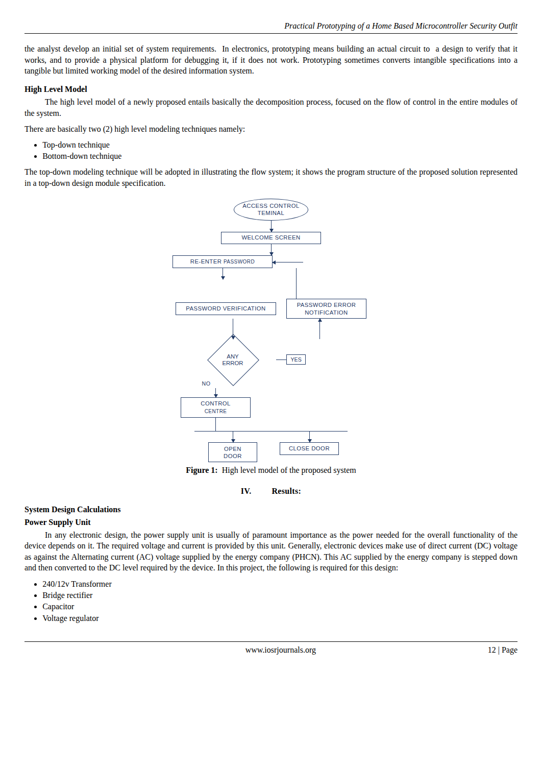Practical Prototyping of a Home Based Microcontroller Security Outfit
the analyst develop an initial set of system requirements. In electronics, prototyping means building an actual circuit to a design to verify that it works, and to provide a physical platform for debugging it, if it does not work. Prototyping sometimes converts intangible specifications into a tangible but limited working model of the desired information system.
High Level Model
The high level model of a newly proposed entails basically the decomposition process, focused on the flow of control in the entire modules of the system.
There are basically two (2) high level modeling techniques namely:
Top-down technique
Bottom-down technique
The top-down modeling technique will be adopted in illustrating the flow system; it shows the program structure of the proposed solution represented in a top-down design module specification.
ACCESS CONTROL
TEMINAL
WELCOME SCREEN
RE-ENTER PASSWORD
PASSWORD VERIFICATION
PASSWORD ERROR
NOTIFICATION
ANY
ERROR
YES
NO
CONTROL
CENTRE
OPEN
DOOR
CLOSE DOOR
Figure 1: High level model of the proposed system
IV. Results:
System Design Calculations
Power Supply Unit
In any electronic design, the power supply unit is usually of paramount importance as the power needed for the overall functionality of the device depends on it. The required voltage and current is provided by this unit. Generally, electronic devices make use of direct current (DC) voltage as against the Alternating current (AC) voltage supplied by the energy company (PHCN). This AC supplied by the energy company is stepped down and then converted to the DC level required by the device. In this project, the following is required for this design:
240/12v Transformer
Bridge rectifier
Capacitor
Voltage regulator
www.iosrjournals.org
12 | Page